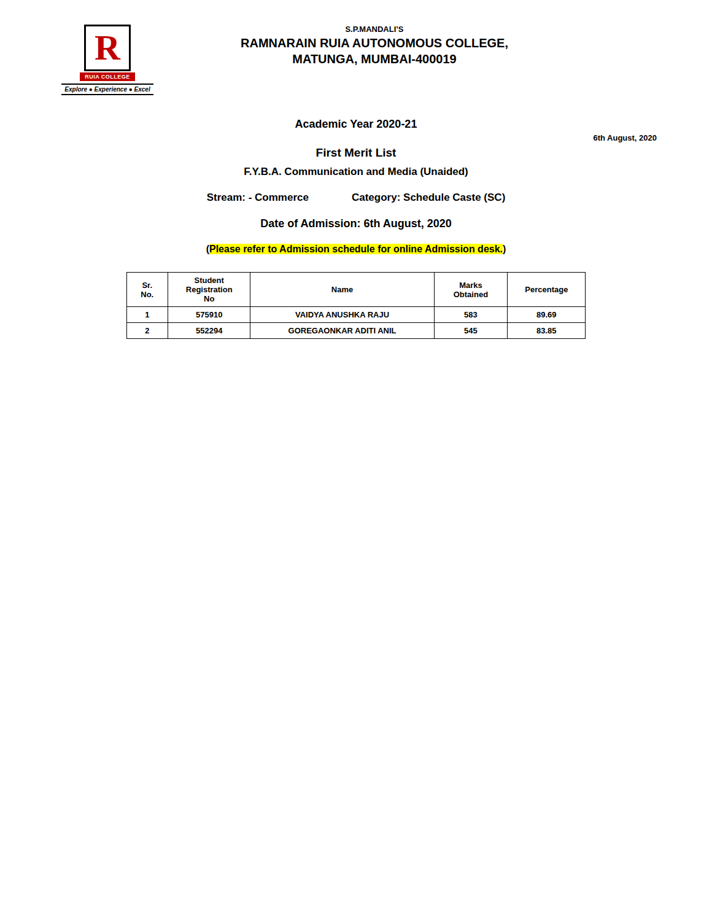R
RUIA COLLEGE
Explore ● Experience ● Excel
S.P.MANDALI’S
RAMNARAIN RUIA AUTONOMOUS COLLEGE,
MATUNGA, MUMBAI-400019
Academic Year 2020-21
6th August, 2020
First Merit List
F.Y.B.A. Communication and Media (Unaided)
Stream: - Commerce Category: Schedule Caste (SC)
Date of Admission: 6th August, 2020
(Please refer to Admission schedule for online Admission desk.)
| Sr. No. | Student Registration No | Name | Marks Obtained | Percentage |
| --- | --- | --- | --- | --- |
| 1 | 575910 | VAIDYA ANUSHKA RAJU | 583 | 89.69 |
| 2 | 552294 | GOREGAONKAR ADITI ANIL | 545 | 83.85 |